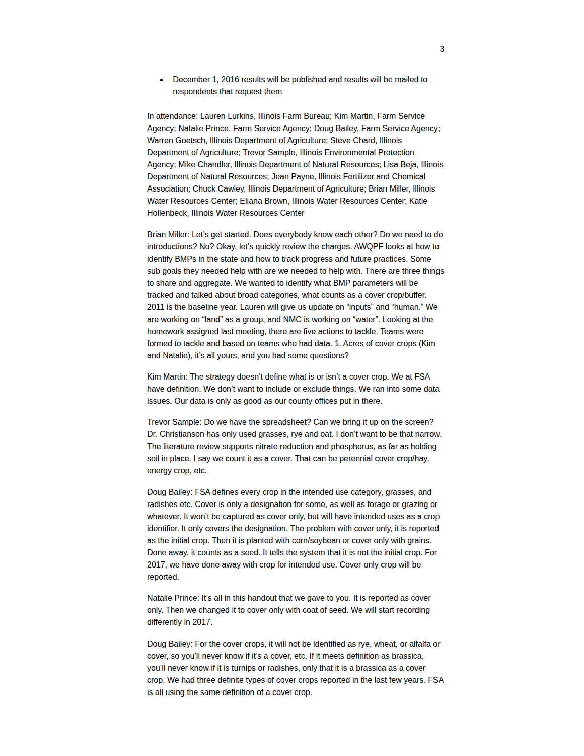3
December 1, 2016 results will be published and results will be mailed to respondents that request them
In attendance: Lauren Lurkins, Illinois Farm Bureau; Kim Martin, Farm Service Agency; Natalie Prince, Farm Service Agency; Doug Bailey, Farm Service Agency; Warren Goetsch, Illinois Department of Agriculture; Steve Chard, Illinois Department of Agriculture; Trevor Sample, Illinois Environmental Protection Agency; Mike Chandler, Illinois Department of Natural Resources; Lisa Beja, Illinois Department of Natural Resources; Jean Payne, Illinois Fertilizer and Chemical Association; Chuck Cawley, Illinois Department of Agriculture; Brian Miller, Illinois Water Resources Center; Eliana Brown, Illinois Water Resources Center; Katie Hollenbeck, Illinois Water Resources Center
Brian Miller: Let’s get started. Does everybody know each other? Do we need to do introductions? No? Okay, let’s quickly review the charges. AWQPF looks at how to identify BMPs in the state and how to track progress and future practices. Some sub goals they needed help with are we needed to help with. There are three things to share and aggregate. We wanted to identify what BMP parameters will be tracked and talked about broad categories, what counts as a cover crop/buffer. 2011 is the baseline year. Lauren will give us update on “inputs” and “human.” We are working on “land” as a group, and NMC is working on “water”. Looking at the homework assigned last meeting, there are five actions to tackle. Teams were formed to tackle and based on teams who had data. 1. Acres of cover crops (Kim and Natalie), it’s all yours, and you had some questions?
Kim Martin: The strategy doesn’t define what is or isn’t a cover crop. We at FSA have definition. We don’t want to include or exclude things. We ran into some data issues. Our data is only as good as our county offices put in there.
Trevor Sample: Do we have the spreadsheet? Can we bring it up on the screen? Dr. Christianson has only used grasses, rye and oat. I don’t want to be that narrow. The literature review supports nitrate reduction and phosphorus, as far as holding soil in place. I say we count it as a cover. That can be perennial cover crop/hay, energy crop, etc.
Doug Bailey: FSA defines every crop in the intended use category, grasses, and radishes etc. Cover is only a designation for some, as well as forage or grazing or whatever. It won’t be captured as cover only, but will have intended uses as a crop identifier. It only covers the designation. The problem with cover only, it is reported as the initial crop. Then it is planted with corn/soybean or cover only with grains. Done away, it counts as a seed. It tells the system that it is not the initial crop. For 2017, we have done away with crop for intended use. Cover-only crop will be reported.
Natalie Prince: It’s all in this handout that we gave to you. It is reported as cover only. Then we changed it to cover only with coat of seed. We will start recording differently in 2017.
Doug Bailey: For the cover crops, it will not be identified as rye, wheat, or alfalfa or cover, so you’ll never know if it’s a cover, etc. If it meets definition as brassica, you’ll never know if it is turnips or radishes, only that it is a brassica as a cover crop. We had three definite types of cover crops reported in the last few years. FSA is all using the same definition of a cover crop.